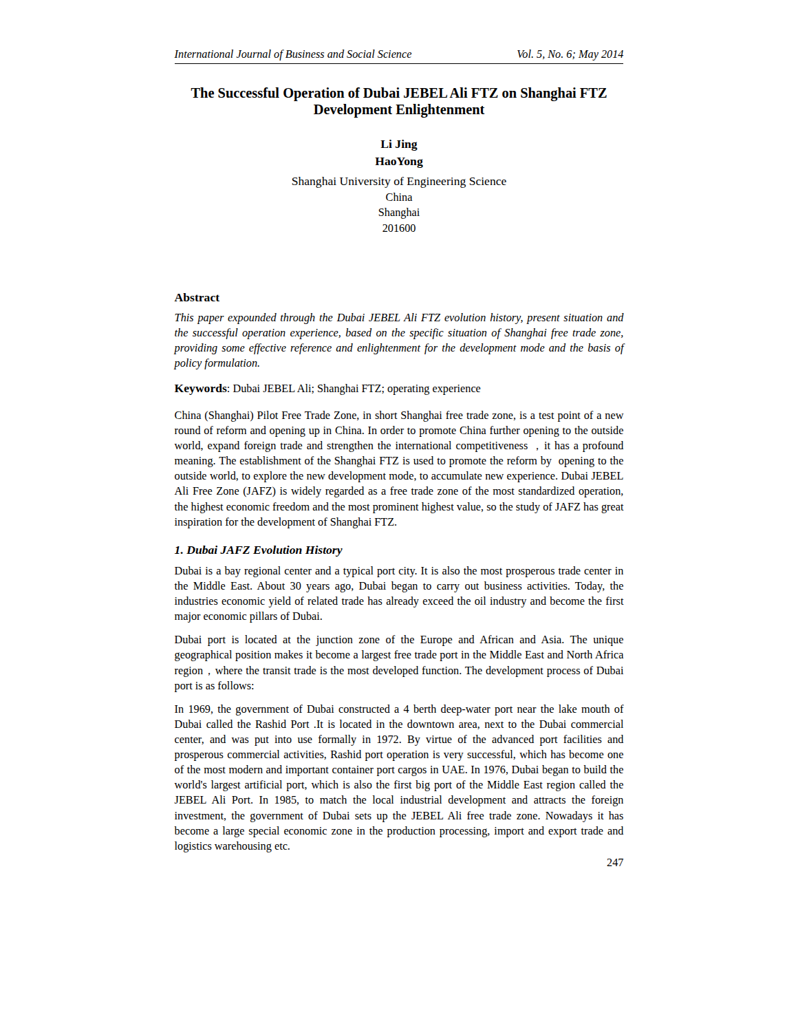International Journal of Business and Social Science Vol. 5, No. 6; May 2014
The Successful Operation of Dubai JEBEL Ali FTZ on Shanghai FTZ Development Enlightenment
Li Jing
HaoYong
Shanghai University of Engineering Science
China
Shanghai
201600
Abstract
This paper expounded through the Dubai JEBEL Ali FTZ evolution history, present situation and the successful operation experience, based on the specific situation of Shanghai free trade zone, providing some effective reference and enlightenment for the development mode and the basis of policy formulation.
Keywords: Dubai JEBEL Ali; Shanghai FTZ; operating experience
China (Shanghai) Pilot Free Trade Zone, in short Shanghai free trade zone, is a test point of a new round of reform and opening up in China. In order to promote China further opening to the outside world, expand foreign trade and strengthen the international competitiveness ，it has a profound meaning. The establishment of the Shanghai FTZ is used to promote the reform by opening to the outside world, to explore the new development mode, to accumulate new experience. Dubai JEBEL Ali Free Zone (JAFZ) is widely regarded as a free trade zone of the most standardized operation, the highest economic freedom and the most prominent highest value, so the study of JAFZ has great inspiration for the development of Shanghai FTZ.
1. Dubai JAFZ Evolution History
Dubai is a bay regional center and a typical port city. It is also the most prosperous trade center in the Middle East. About 30 years ago, Dubai began to carry out business activities. Today, the industries economic yield of related trade has already exceed the oil industry and become the first major economic pillars of Dubai.
Dubai port is located at the junction zone of the Europe and African and Asia. The unique geographical position makes it become a largest free trade port in the Middle East and North Africa region，where the transit trade is the most developed function. The development process of Dubai port is as follows:
In 1969, the government of Dubai constructed a 4 berth deep-water port near the lake mouth of Dubai called the Rashid Port .It is located in the downtown area, next to the Dubai commercial center, and was put into use formally in 1972. By virtue of the advanced port facilities and prosperous commercial activities, Rashid port operation is very successful, which has become one of the most modern and important container port cargos in UAE. In 1976, Dubai began to build the world's largest artificial port, which is also the first big port of the Middle East region called the JEBEL Ali Port. In 1985, to match the local industrial development and attracts the foreign investment, the government of Dubai sets up the JEBEL Ali free trade zone. Nowadays it has become a large special economic zone in the production processing, import and export trade and logistics warehousing etc.
247